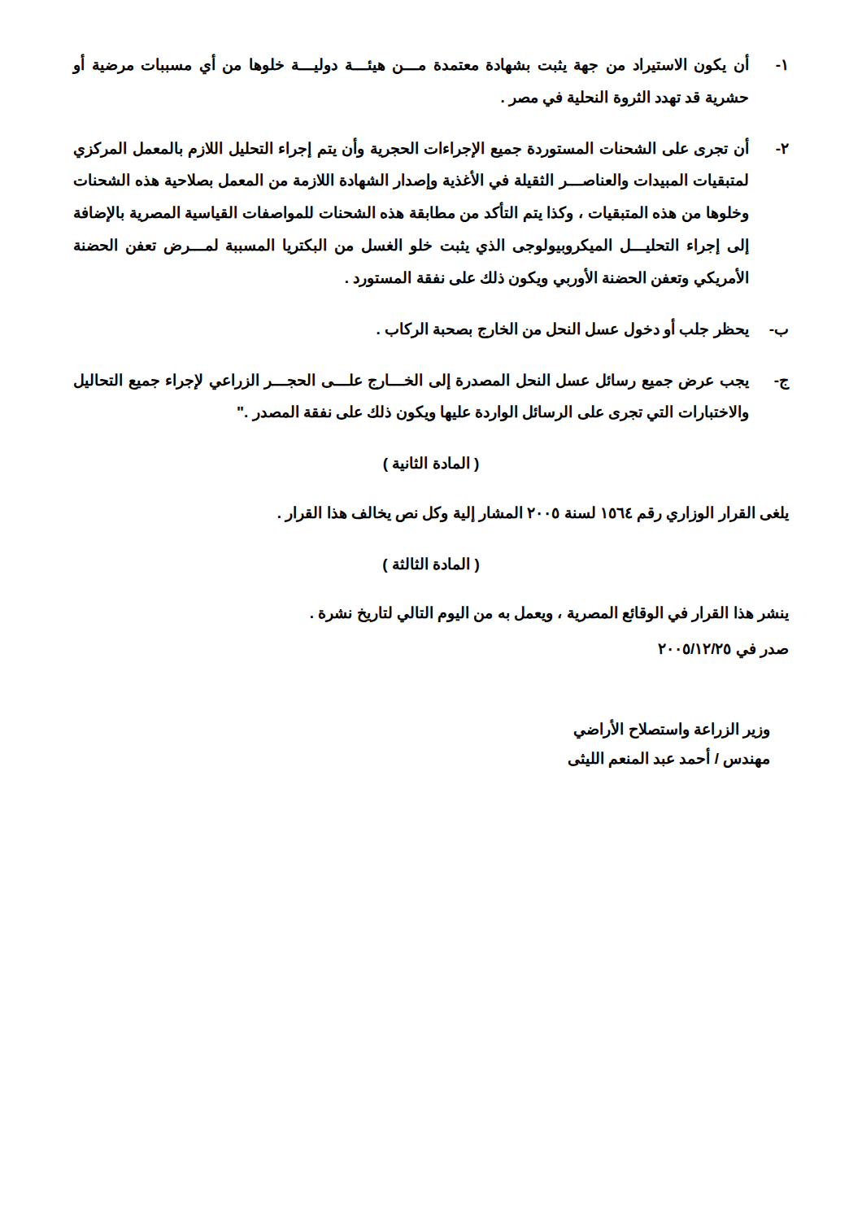١- أن يكون الاستيراد من جهة يثبت بشهادة معتمدة مـــن هيئـــة دوليـــة خلوها من أي مسببات مرضية أو حشرية قد تهدد الثروة النحلية في مصر .
٢- أن تجرى على الشحنات المستوردة جميع الإجراءات الحجرية وأن يتم إجراء التحليل اللازم بالمعمل المركزي لمتبقيات المبيدات والعناصـــر الثقيلة في الأغذية وإصدار الشهادة اللازمة من المعمل بصلاحية هذه الشحنات وخلوها من هذه المتبقيات ، وكذا يتم التأكد من مطابقة هذه الشحنات للمواصفات القياسية المصرية بالإضافة إلى إجراء التحليـــل الميكروبيولوجى الذي يثبت خلو الغسل من البكتريا المسببة لمـــرض تعفن الحضنة الأمريكي وتعفن الحضنة الأوربي ويكون ذلك على نفقة المستورد .
ب- يحظر جلب أو دخول عسل النحل من الخارج بصحبة الركاب .
ج- يجب عرض جميع رسائل عسل النحل المصدرة إلى الخـــارج علـــى الحجـــر الزراعي لإجراء جميع التحاليل والاختبارات التي تجرى على الرسائل الواردة عليها ويكون ذلك على نفقة المصدر ."
( المادة الثانية )
يلغى القرار الوزاري رقم ١٥٦٤ لسنة ٢٠٠٥ المشار إلية وكل نص يخالف هذا القرار .
( المادة الثالثة )
ينشر هذا القرار في الوقائع المصرية ، ويعمل به من اليوم التالي لتاريخ نشرة .
صدر في ٢٠٠٥/١٢/٢٥
وزير الزراعة واستصلاح الأراضي
مهندس / أحمد عبد المنعم الليثى